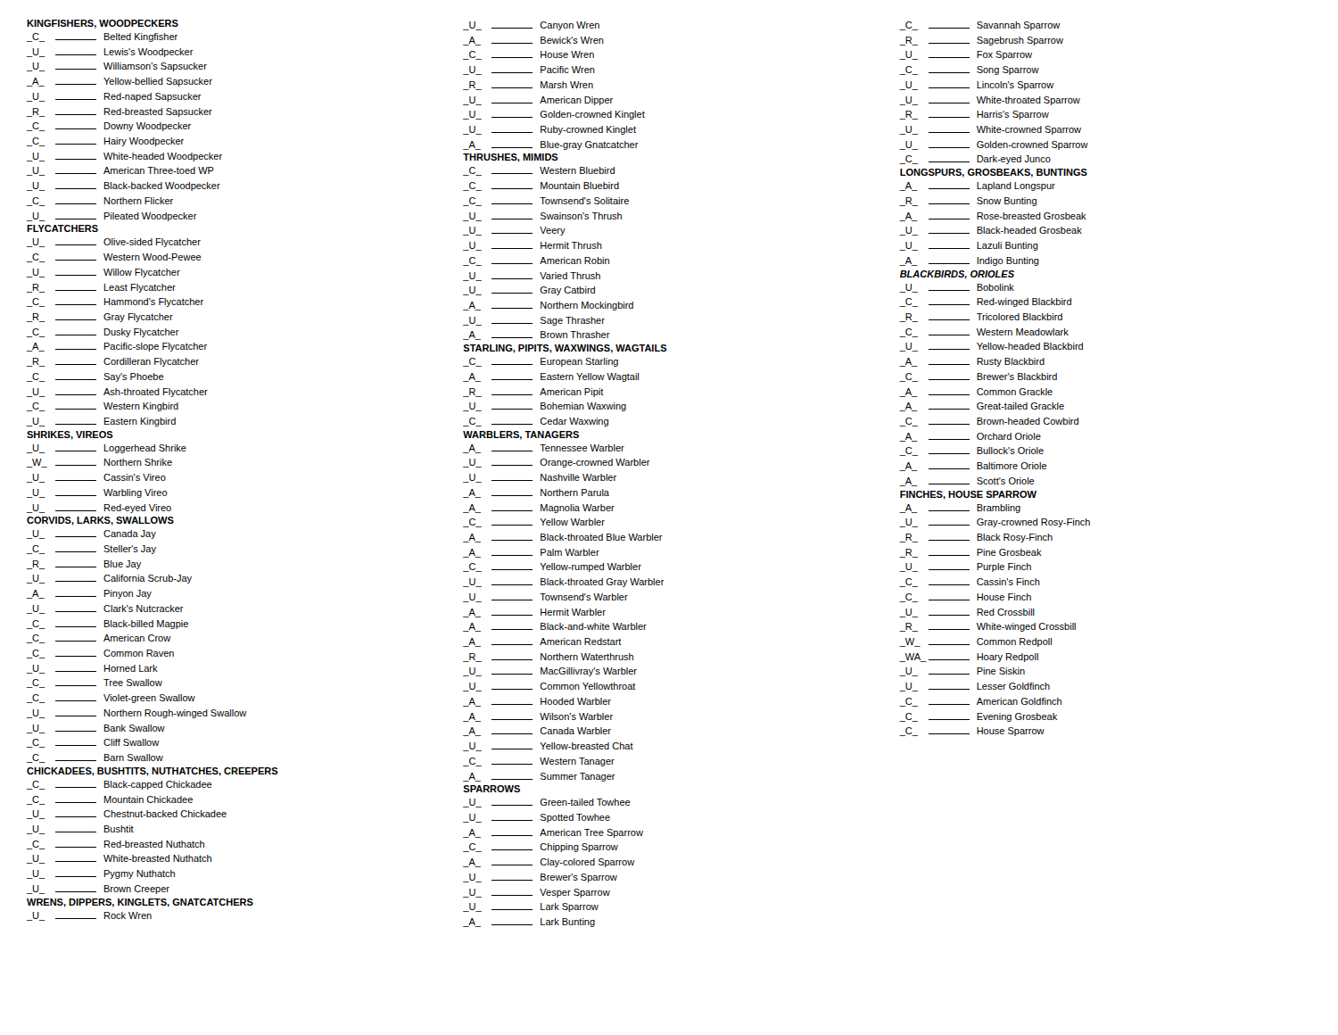KINGFISHERS, WOODPECKERS
_C_ Belted Kingfisher
_U_ Lewis's Woodpecker
_U_ Williamson's Sapsucker
_A_ Yellow-bellied Sapsucker
_U_ Red-naped Sapsucker
_R_ Red-breasted Sapsucker
_C_ Downy Woodpecker
_C_ Hairy Woodpecker
_U_ White-headed Woodpecker
_U_ American Three-toed WP
_U_ Black-backed Woodpecker
_C_ Northern Flicker
_U_ Pileated Woodpecker
FLYCATCHERS
_U_ Olive-sided Flycatcher
_C_ Western Wood-Pewee
_U_ Willow Flycatcher
_R_ Least Flycatcher
_C_ Hammond's Flycatcher
_R_ Gray Flycatcher
_C_ Dusky Flycatcher
_A_ Pacific-slope Flycatcher
_R_ Cordilleran Flycatcher
_C_ Say's Phoebe
_U_ Ash-throated Flycatcher
_C_ Western Kingbird
_U_ Eastern Kingbird
SHRIKES, VIREOS
_U_ Loggerhead Shrike
_W_ Northern Shrike
_U_ Cassin's Vireo
_U_ Warbling Vireo
_U_ Red-eyed Vireo
CORVIDS, LARKS, SWALLOWS
_U_ Canada Jay
_C_ Steller's Jay
_R_ Blue Jay
_U_ California Scrub-Jay
_A_ Pinyon Jay
_U_ Clark's Nutcracker
_C_ Black-billed Magpie
_C_ American Crow
_C_ Common Raven
_U_ Horned Lark
_C_ Tree Swallow
_C_ Violet-green Swallow
_U_ Northern Rough-winged Swallow
_U_ Bank Swallow
_C_ Cliff Swallow
_C_ Barn Swallow
CHICKADEES, BUSHTITS, NUTHATCHES, CREEPERS
_C_ Black-capped Chickadee
_C_ Mountain Chickadee
_U_ Chestnut-backed Chickadee
_U_ Bushtit
_C_ Red-breasted Nuthatch
_U_ White-breasted Nuthatch
_U_ Pygmy Nuthatch
_U_ Brown Creeper
WRENS, DIPPERS, KINGLETS, GNATCATCHERS
_U_ Rock Wren
_U_ Canyon Wren
_A_ Bewick's Wren
_C_ House Wren
_U_ Pacific Wren
_R_ Marsh Wren
_U_ American Dipper
_U_ Golden-crowned Kinglet
_U_ Ruby-crowned Kinglet
_A_ Blue-gray Gnatcatcher
THRUSHES, MIMIDS
_C_ Western Bluebird
_C_ Mountain Bluebird
_C_ Townsend's Solitaire
_U_ Swainson's Thrush
_U_ Veery
_U_ Hermit Thrush
_C_ American Robin
_U_ Varied Thrush
_U_ Gray Catbird
_A_ Northern Mockingbird
_U_ Sage Thrasher
_A_ Brown Thrasher
STARLING, PIPITS, WAXWINGS, WAGTAILS
_C_ European Starling
_A_ Eastern Yellow Wagtail
_R_ American Pipit
_U_ Bohemian Waxwing
_C_ Cedar Waxwing
WARBLERS, TANAGERS
_A_ Tennessee Warbler
_U_ Orange-crowned Warbler
_U_ Nashville Warbler
_A_ Northern Parula
_A_ Magnolia Warber
_C_ Yellow Warbler
_A_ Black-throated Blue Warbler
_A_ Palm Warbler
_C_ Yellow-rumped Warbler
_U_ Black-throated Gray Warbler
_U_ Townsend's Warbler
_A_ Hermit Warbler
_A_ Black-and-white Warbler
_A_ American Redstart
_R_ Northern Waterthrush
_U_ MacGillivray's Warbler
_U_ Common Yellowthroat
_A_ Hooded Warbler
_A_ Wilson's Warbler
_A_ Canada Warbler
_U_ Yellow-breasted Chat
_C_ Western Tanager
_A_ Summer Tanager
SPARROWS
_U_ Green-tailed Towhee
_U_ Spotted Towhee
_A_ American Tree Sparrow
_C_ Chipping Sparrow
_A_ Clay-colored Sparrow
_U_ Brewer's Sparrow
_U_ Vesper Sparrow
_U_ Lark Sparrow
_A_ Lark Bunting
_C_ Savannah Sparrow
_R_ Sagebrush Sparrow
_U_ Fox Sparrow
_C_ Song Sparrow
_U_ Lincoln's Sparrow
_U_ White-throated Sparrow
_R_ Harris's Sparrow
_U_ White-crowned Sparrow
_U_ Golden-crowned Sparrow
_C_ Dark-eyed Junco
LONGSPURS, GROSBEAKS, BUNTINGS
_A_ Lapland Longspur
_R_ Snow Bunting
_A_ Rose-breasted Grosbeak
_U_ Black-headed Grosbeak
_U_ Lazuli Bunting
_A_ Indigo Bunting
BLACKBIRDS, ORIOLES
_U_ Bobolink
_C_ Red-winged Blackbird
_R_ Tricolored Blackbird
_C_ Western Meadowlark
_U_ Yellow-headed Blackbird
_A_ Rusty Blackbird
_C_ Brewer's Blackbird
_A_ Common Grackle
_A_ Great-tailed Grackle
_C_ Brown-headed Cowbird
_A_ Orchard Oriole
_C_ Bullock's Oriole
_A_ Baltimore Oriole
_A_ Scott's Oriole
FINCHES, HOUSE SPARROW
_A_ Brambling
_U_ Gray-crowned Rosy-Finch
_R_ Black Rosy-Finch
_R_ Pine Grosbeak
_U_ Purple Finch
_C_ Cassin's Finch
_C_ House Finch
_U_ Red Crossbill
_R_ White-winged Crossbill
_W_ Common Redpoll
_WA_ Hoary Redpoll
_U_ Pine Siskin
_U_ Lesser Goldfinch
_C_ American Goldfinch
_C_ Evening Grosbeak
_C_ House Sparrow